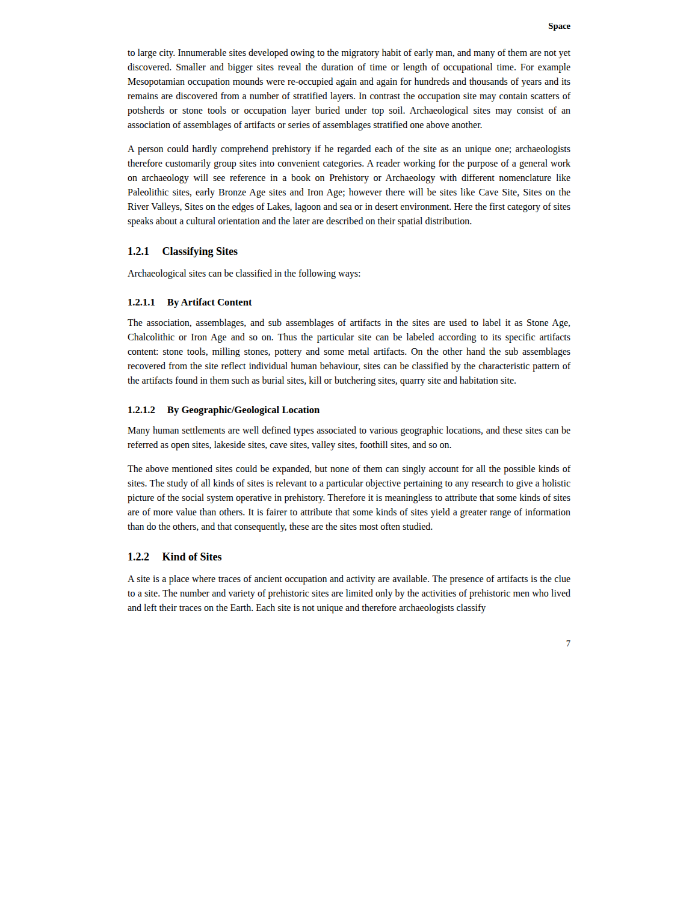Space
to large city. Innumerable sites developed owing to the migratory habit of early man, and many of them are not yet discovered. Smaller and bigger sites reveal the duration of time or length of occupational time. For example Mesopotamian occupation mounds were re-occupied again and again for hundreds and thousands of years and its remains are discovered from a number of stratified layers. In contrast the occupation site may contain scatters of potsherds or stone tools or occupation layer buried under top soil. Archaeological sites may consist of an association of assemblages of artifacts or series of assemblages stratified one above another.
A person could hardly comprehend prehistory if he regarded each of the site as an unique one; archaeologists therefore customarily group sites into convenient categories. A reader working for the purpose of a general work on archaeology will see reference in a book on Prehistory or Archaeology with different nomenclature like Paleolithic sites, early Bronze Age sites and Iron Age; however there will be sites like Cave Site, Sites on the River Valleys, Sites on the edges of Lakes, lagoon and sea or in desert environment. Here the first category of sites speaks about a cultural orientation and the later are described on their spatial distribution.
1.2.1 Classifying Sites
Archaeological sites can be classified in the following ways:
1.2.1.1 By Artifact Content
The association, assemblages, and sub assemblages of artifacts in the sites are used to label it as Stone Age, Chalcolithic or Iron Age and so on. Thus the particular site can be labeled according to its specific artifacts content: stone tools, milling stones, pottery and some metal artifacts. On the other hand the sub assemblages recovered from the site reflect individual human behaviour, sites can be classified by the characteristic pattern of the artifacts found in them such as burial sites, kill or butchering sites, quarry site and habitation site.
1.2.1.2 By Geographic/Geological Location
Many human settlements are well defined types associated to various geographic locations, and these sites can be referred as open sites, lakeside sites, cave sites, valley sites, foothill sites, and so on.
The above mentioned sites could be expanded, but none of them can singly account for all the possible kinds of sites. The study of all kinds of sites is relevant to a particular objective pertaining to any research to give a holistic picture of the social system operative in prehistory. Therefore it is meaningless to attribute that some kinds of sites are of more value than others. It is fairer to attribute that some kinds of sites yield a greater range of information than do the others, and that consequently, these are the sites most often studied.
1.2.2 Kind of Sites
A site is a place where traces of ancient occupation and activity are available. The presence of artifacts is the clue to a site. The number and variety of prehistoric sites are limited only by the activities of prehistoric men who lived and left their traces on the Earth. Each site is not unique and therefore archaeologists classify
7